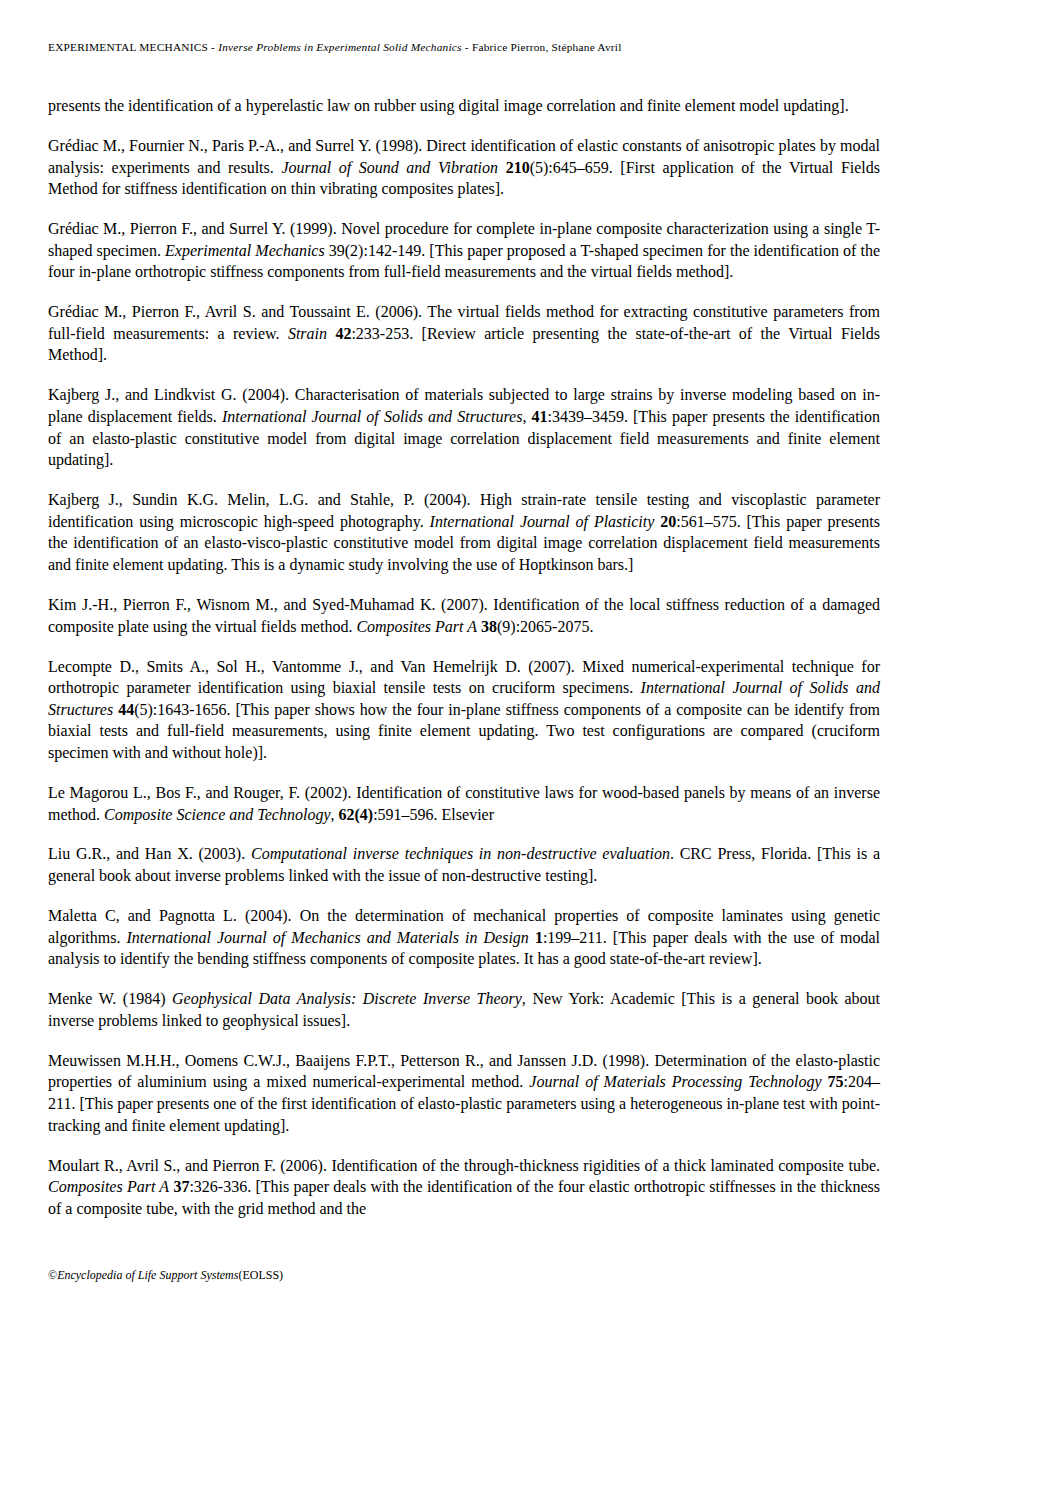Experimental Mechanics - Inverse Problems in Experimental Solid Mechanics - Fabrice Pierron, Stéphane Avril
presents the identification of a hyperelastic law on rubber using digital image correlation and finite element model updating].
Grédiac M., Fournier N., Paris P.-A., and Surrel Y. (1998). Direct identification of elastic constants of anisotropic plates by modal analysis: experiments and results. Journal of Sound and Vibration 210(5):645–659. [First application of the Virtual Fields Method for stiffness identification on thin vibrating composites plates].
Grédiac M., Pierron F., and Surrel Y. (1999). Novel procedure for complete in-plane composite characterization using a single T-shaped specimen. Experimental Mechanics 39(2):142-149. [This paper proposed a T-shaped specimen for the identification of the four in-plane orthotropic stiffness components from full-field measurements and the virtual fields method].
Grédiac M., Pierron F., Avril S. and Toussaint E. (2006). The virtual fields method for extracting constitutive parameters from full-field measurements: a review. Strain 42:233-253. [Review article presenting the state-of-the-art of the Virtual Fields Method].
Kajberg J., and Lindkvist G. (2004). Characterisation of materials subjected to large strains by inverse modeling based on in-plane displacement fields. International Journal of Solids and Structures, 41:3439–3459. [This paper presents the identification of an elasto-plastic constitutive model from digital image correlation displacement field measurements and finite element updating].
Kajberg J., Sundin K.G. Melin, L.G. and Stahle, P. (2004). High strain-rate tensile testing and viscoplastic parameter identification using microscopic high-speed photography. International Journal of Plasticity 20:561–575. [This paper presents the identification of an elasto-visco-plastic constitutive model from digital image correlation displacement field measurements and finite element updating. This is a dynamic study involving the use of Hoptkinson bars.]
Kim J.-H., Pierron F., Wisnom M., and Syed-Muhamad K. (2007). Identification of the local stiffness reduction of a damaged composite plate using the virtual fields method. Composites Part A 38(9):2065-2075.
Lecompte D., Smits A., Sol H., Vantomme J., and Van Hemelrijk D. (2007). Mixed numerical-experimental technique for orthotropic parameter identification using biaxial tensile tests on cruciform specimens. International Journal of Solids and Structures 44(5):1643-1656. [This paper shows how the four in-plane stiffness components of a composite can be identify from biaxial tests and full-field measurements, using finite element updating. Two test configurations are compared (cruciform specimen with and without hole)].
Le Magorou L., Bos F., and Rouger, F. (2002). Identification of constitutive laws for wood-based panels by means of an inverse method. Composite Science and Technology, 62(4):591–596. Elsevier
Liu G.R., and Han X. (2003). Computational inverse techniques in non-destructive evaluation. CRC Press, Florida. [This is a general book about inverse problems linked with the issue of non-destructive testing].
Maletta C, and Pagnotta L. (2004). On the determination of mechanical properties of composite laminates using genetic algorithms. International Journal of Mechanics and Materials in Design 1:199–211. [This paper deals with the use of modal analysis to identify the bending stiffness components of composite plates. It has a good state-of-the-art review].
Menke W. (1984) Geophysical Data Analysis: Discrete Inverse Theory, New York: Academic [This is a general book about inverse problems linked to geophysical issues].
Meuwissen M.H.H., Oomens C.W.J., Baaijens F.P.T., Petterson R., and Janssen J.D. (1998). Determination of the elasto-plastic properties of aluminium using a mixed numerical-experimental method. Journal of Materials Processing Technology 75:204–211. [This paper presents one of the first identification of elasto-plastic parameters using a heterogeneous in-plane test with point-tracking and finite element updating].
Moulart R., Avril S., and Pierron F. (2006). Identification of the through-thickness rigidities of a thick laminated composite tube. Composites Part A 37:326-336. [This paper deals with the identification of the four elastic orthotropic stiffnesses in the thickness of a composite tube, with the grid method and the
©Encyclopedia of Life Support Systems(EOLSS)